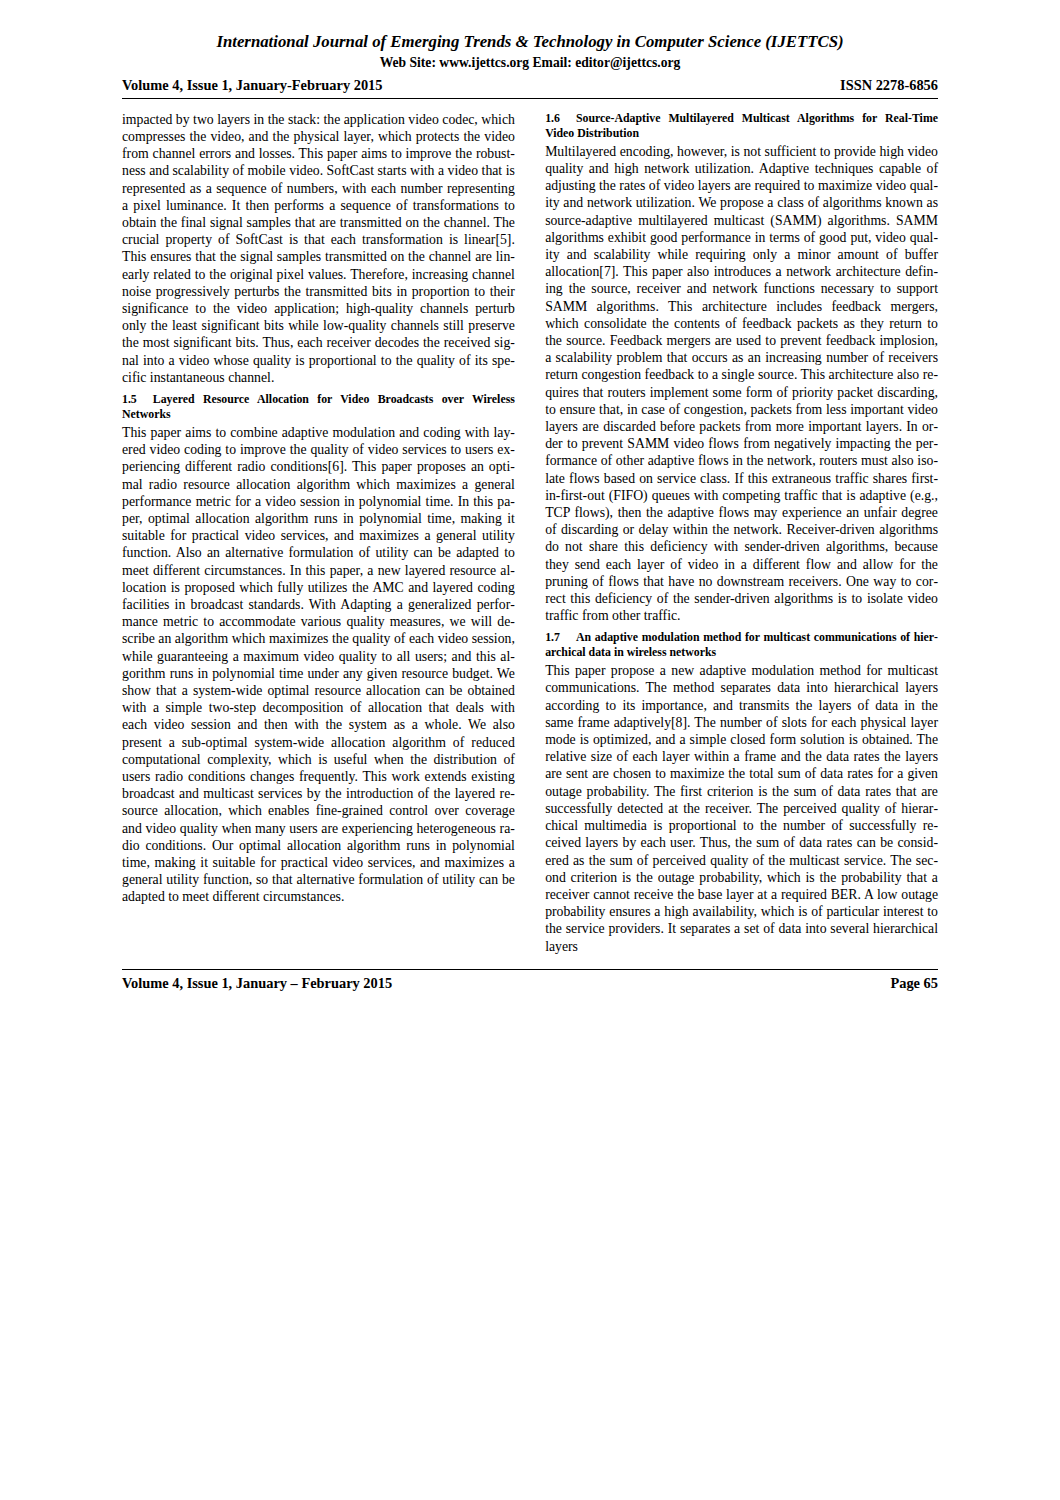International Journal of Emerging Trends & Technology in Computer Science (IJETTCS)
Web Site: www.ijettcs.org Email: editor@ijettcs.org
Volume 4, Issue 1, January-February 2015 ISSN 2278-6856
impacted by two layers in the stack: the application video codec, which compresses the video, and the physical layer, which protects the video from channel errors and losses. This paper aims to improve the robustness and scalability of mobile video. SoftCast starts with a video that is represented as a sequence of numbers, with each number representing a pixel luminance. It then performs a sequence of transformations to obtain the final signal samples that are transmitted on the channel. The crucial property of SoftCast is that each transformation is linear[5]. This ensures that the signal samples transmitted on the channel are linearly related to the original pixel values. Therefore, increasing channel noise progressively perturbs the transmitted bits in proportion to their significance to the video application; high-quality channels perturb only the least significant bits while low-quality channels still preserve the most significant bits. Thus, each receiver decodes the received signal into a video whose quality is proportional to the quality of its specific instantaneous channel.
1.5 Layered Resource Allocation for Video Broadcasts over Wireless Networks
This paper aims to combine adaptive modulation and coding with layered video coding to improve the quality of video services to users experiencing different radio conditions[6]. This paper proposes an optimal radio resource allocation algorithm which maximizes a general performance metric for a video session in polynomial time. In this paper, optimal allocation algorithm runs in polynomial time, making it suitable for practical video services, and maximizes a general utility function. Also an alternative formulation of utility can be adapted to meet different circumstances. In this paper, a new layered resource allocation is proposed which fully utilizes the AMC and layered coding facilities in broadcast standards. With Adapting a generalized performance metric to accommodate various quality measures, we will describe an algorithm which maximizes the quality of each video session, while guaranteeing a maximum video quality to all users; and this algorithm runs in polynomial time under any given resource budget. We show that a system-wide optimal resource allocation can be obtained with a simple two-step decomposition of allocation that deals with each video session and then with the system as a whole. We also present a sub-optimal system-wide allocation algorithm of reduced computational complexity, which is useful when the distribution of users radio conditions changes frequently. This work extends existing broadcast and multicast services by the introduction of the layered resource allocation, which enables fine-grained control over coverage and video quality when many users are experiencing heterogeneous radio conditions. Our optimal allocation algorithm runs in polynomial time, making it suitable for practical video services, and maximizes a general utility function, so that alternative formulation of utility can be adapted to meet different circumstances.
1.6 Source-Adaptive Multilayered Multicast Algorithms for Real-Time Video Distribution
Multilayered encoding, however, is not sufficient to provide high video quality and high network utilization. Adaptive techniques capable of adjusting the rates of video layers are required to maximize video quality and network utilization. We propose a class of algorithms known as source-adaptive multilayered multicast (SAMM) algorithms. SAMM algorithms exhibit good performance in terms of good put, video quality and scalability while requiring only a minor amount of buffer allocation[7]. This paper also introduces a network architecture defining the source, receiver and network functions necessary to support SAMM algorithms. This architecture includes feedback mergers, which consolidate the contents of feedback packets as they return to the source. Feedback mergers are used to prevent feedback implosion, a scalability problem that occurs as an increasing number of receivers return congestion feedback to a single source. This architecture also requires that routers implement some form of priority packet discarding, to ensure that, in case of congestion, packets from less important video layers are discarded before packets from more important layers. In order to prevent SAMM video flows from negatively impacting the performance of other adaptive flows in the network, routers must also isolate flows based on service class. If this extraneous traffic shares first-in-first-out (FIFO) queues with competing traffic that is adaptive (e.g., TCP flows), then the adaptive flows may experience an unfair degree of discarding or delay within the network. Receiver-driven algorithms do not share this deficiency with sender-driven algorithms, because they send each layer of video in a different flow and allow for the pruning of flows that have no downstream receivers. One way to correct this deficiency of the sender-driven algorithms is to isolate video traffic from other traffic.
1.7 An adaptive modulation method for multicast communications of hierarchical data in wireless networks
This paper propose a new adaptive modulation method for multicast communications. The method separates data into hierarchical layers according to its importance, and transmits the layers of data in the same frame adaptively[8]. The number of slots for each physical layer mode is optimized, and a simple closed form solution is obtained. The relative size of each layer within a frame and the data rates the layers are sent are chosen to maximize the total sum of data rates for a given outage probability. The first criterion is the sum of data rates that are successfully detected at the receiver. The perceived quality of hierarchical multimedia is proportional to the number of successfully received layers by each user. Thus, the sum of data rates can be considered as the sum of perceived quality of the multicast service. The second criterion is the outage probability, which is the probability that a receiver cannot receive the base layer at a required BER. A low outage probability ensures a high availability, which is of particular interest to the service providers. It separates a set of data into several hierarchical layers
Volume 4, Issue 1, January – February 2015 Page 65